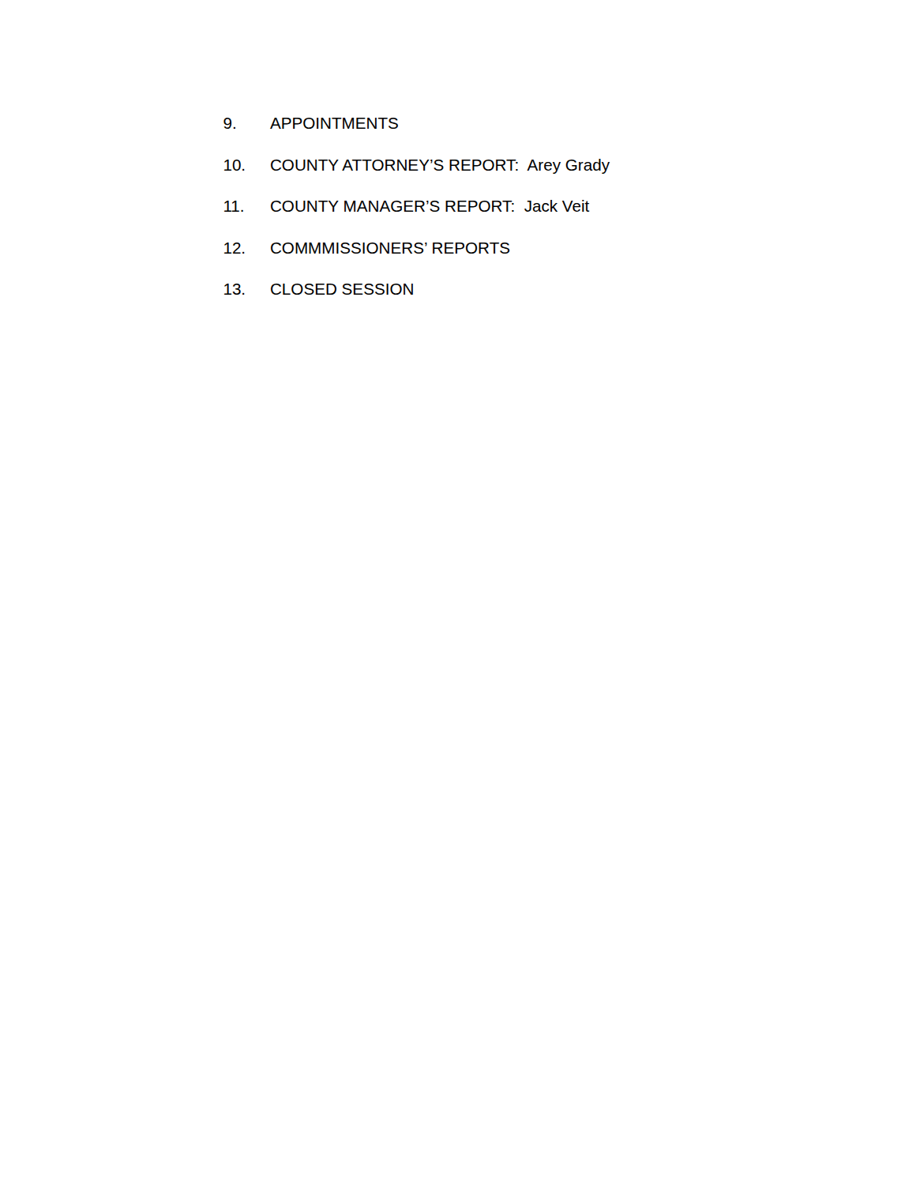9. APPOINTMENTS
10. COUNTY ATTORNEY’S REPORT: Arey Grady
11. COUNTY MANAGER’S REPORT: Jack Veit
12. COMMMISSIONERS’ REPORTS
13. CLOSED SESSION